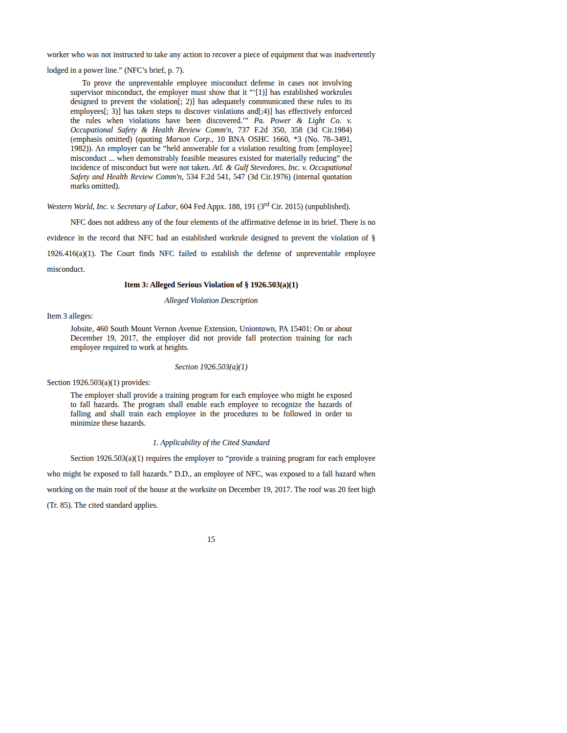worker who was not instructed to take any action to recover a piece of equipment that was inadvertently lodged in a power line.” (NFC’s brief, p. 7).
To prove the unpreventable employee misconduct defense in cases not involving supervisor misconduct, the employer must show that it “‘[1)] has established workrules designed to prevent the violation[; 2)] has adequately communicated these rules to its employees[; 3)] has taken steps to discover violations and[;4)] has effectively enforced the rules when violations have been discovered.’” Pa. Power & Light Co. v. Occupational Safety & Health Review Comm'n, 737 F.2d 350, 358 (3d Cir.1984) (emphasis omitted) (quoting Marson Corp., 10 BNA OSHC 1660, *3 (No. 78–3491, 1982)). An employer can be “held answerable for a violation resulting from [employee] misconduct ... when demonstrably feasible measures existed for materially reducing” the incidence of misconduct but were not taken. Atl. & Gulf Stevedores, Inc. v. Occupational Safety and Health Review Comm'n, 534 F.2d 541, 547 (3d Cir.1976) (internal quotation marks omitted).
Western World, Inc. v. Secretary of Labor, 604 Fed Appx. 188, 191 (3rd Cir. 2015) (unpublished).
NFC does not address any of the four elements of the affirmative defense in its brief. There is no evidence in the record that NFC had an established workrule designed to prevent the violation of § 1926.416(a)(1). The Court finds NFC failed to establish the defense of unpreventable employee misconduct.
Item 3: Alleged Serious Violation of § 1926.503(a)(1)
Alleged Violation Description
Item 3 alleges:
Jobsite, 460 South Mount Vernon Avenue Extension, Uniontown, PA 15401: On or about December 19, 2017, the employer did not provide fall protection training for each employee required to work at heights.
Section 1926.503(a)(1)
Section 1926.503(a)(1) provides:
The employer shall provide a training program for each employee who might be exposed to fall hazards. The program shall enable each employee to recognize the hazards of falling and shall train each employee in the procedures to be followed in order to minimize these hazards.
1. Applicability of the Cited Standard
Section 1926.503(a)(1) requires the employer to “provide a training program for each employee who might be exposed to fall hazards.” D.D., an employee of NFC, was exposed to a fall hazard when working on the main roof of the house at the worksite on December 19, 2017. The roof was 20 feet high (Tr. 85). The cited standard applies.
15